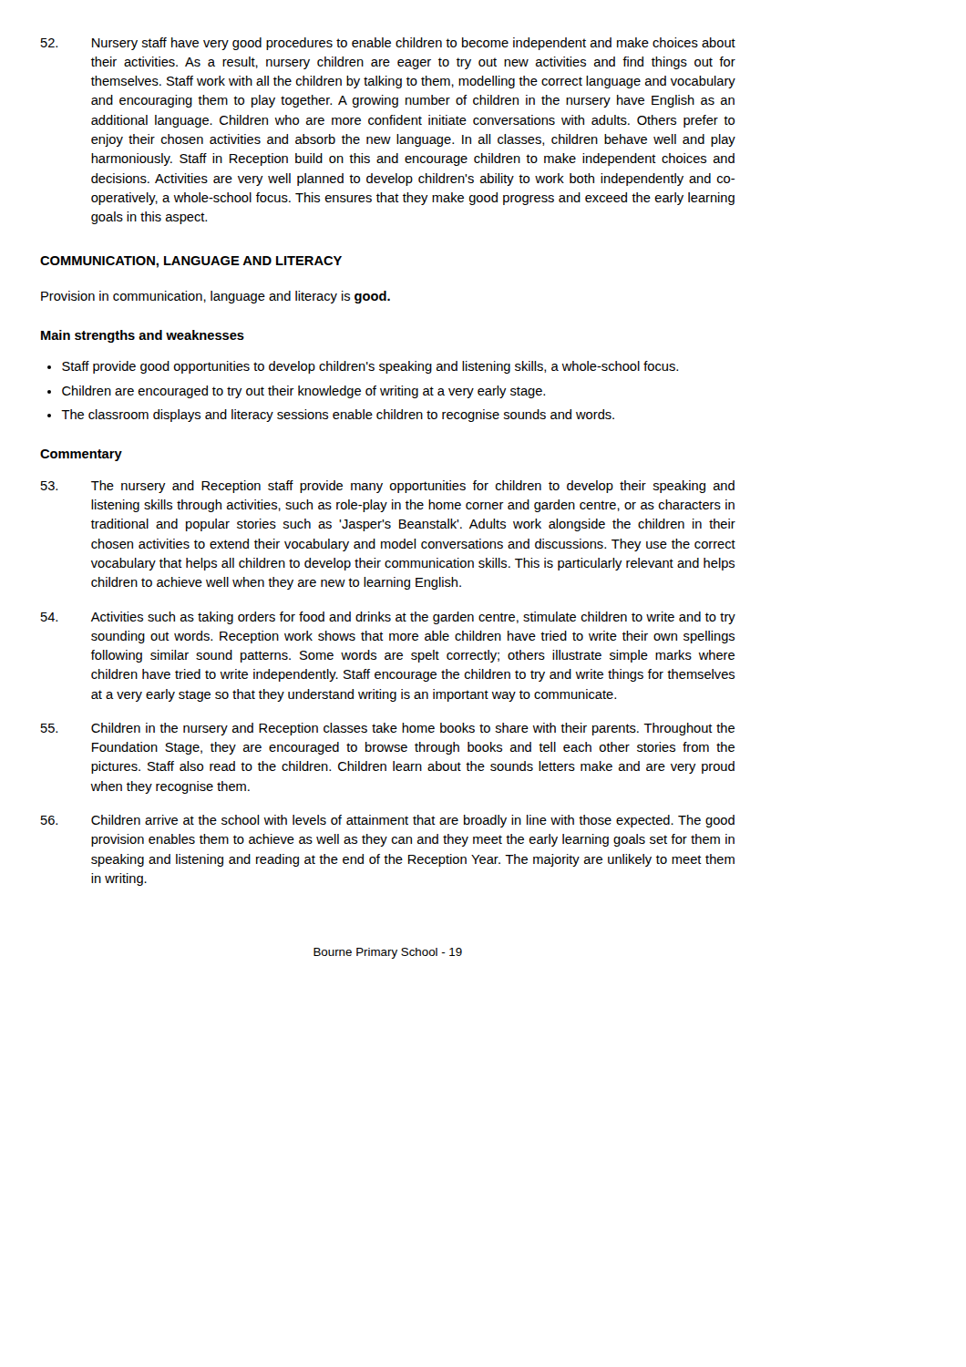52.
Nursery staff have very good procedures to enable children to become independent and make choices about their activities. As a result, nursery children are eager to try out new activities and find things out for themselves. Staff work with all the children by talking to them, modelling the correct language and vocabulary and encouraging them to play together. A growing number of children in the nursery have English as an additional language. Children who are more confident initiate conversations with adults. Others prefer to enjoy their chosen activities and absorb the new language. In all classes, children behave well and play harmoniously. Staff in Reception build on this and encourage children to make independent choices and decisions. Activities are very well planned to develop children's ability to work both independently and co-operatively, a whole-school focus. This ensures that they make good progress and exceed the early learning goals in this aspect.
Communication, Language and Literacy
Provision in communication, language and literacy is good.
Main strengths and weaknesses
Staff provide good opportunities to develop children's speaking and listening skills, a whole-school focus.
Children are encouraged to try out their knowledge of writing at a very early stage.
The classroom displays and literacy sessions enable children to recognise sounds and words.
Commentary
53.
The nursery and Reception staff provide many opportunities for children to develop their speaking and listening skills through activities, such as role-play in the home corner and garden centre, or as characters in traditional and popular stories such as 'Jasper's Beanstalk'. Adults work alongside the children in their chosen activities to extend their vocabulary and model conversations and discussions. They use the correct vocabulary that helps all children to develop their communication skills. This is particularly relevant and helps children to achieve well when they are new to learning English.
54.
Activities such as taking orders for food and drinks at the garden centre, stimulate children to write and to try sounding out words. Reception work shows that more able children have tried to write their own spellings following similar sound patterns. Some words are spelt correctly; others illustrate simple marks where children have tried to write independently. Staff encourage the children to try and write things for themselves at a very early stage so that they understand writing is an important way to communicate.
55.
Children in the nursery and Reception classes take home books to share with their parents. Throughout the Foundation Stage, they are encouraged to browse through books and tell each other stories from the pictures. Staff also read to the children. Children learn about the sounds letters make and are very proud when they recognise them.
56.
Children arrive at the school with levels of attainment that are broadly in line with those expected. The good provision enables them to achieve as well as they can and they meet the early learning goals set for them in speaking and listening and reading at the end of the Reception Year. The majority are unlikely to meet them in writing.
Bourne Primary School - 19